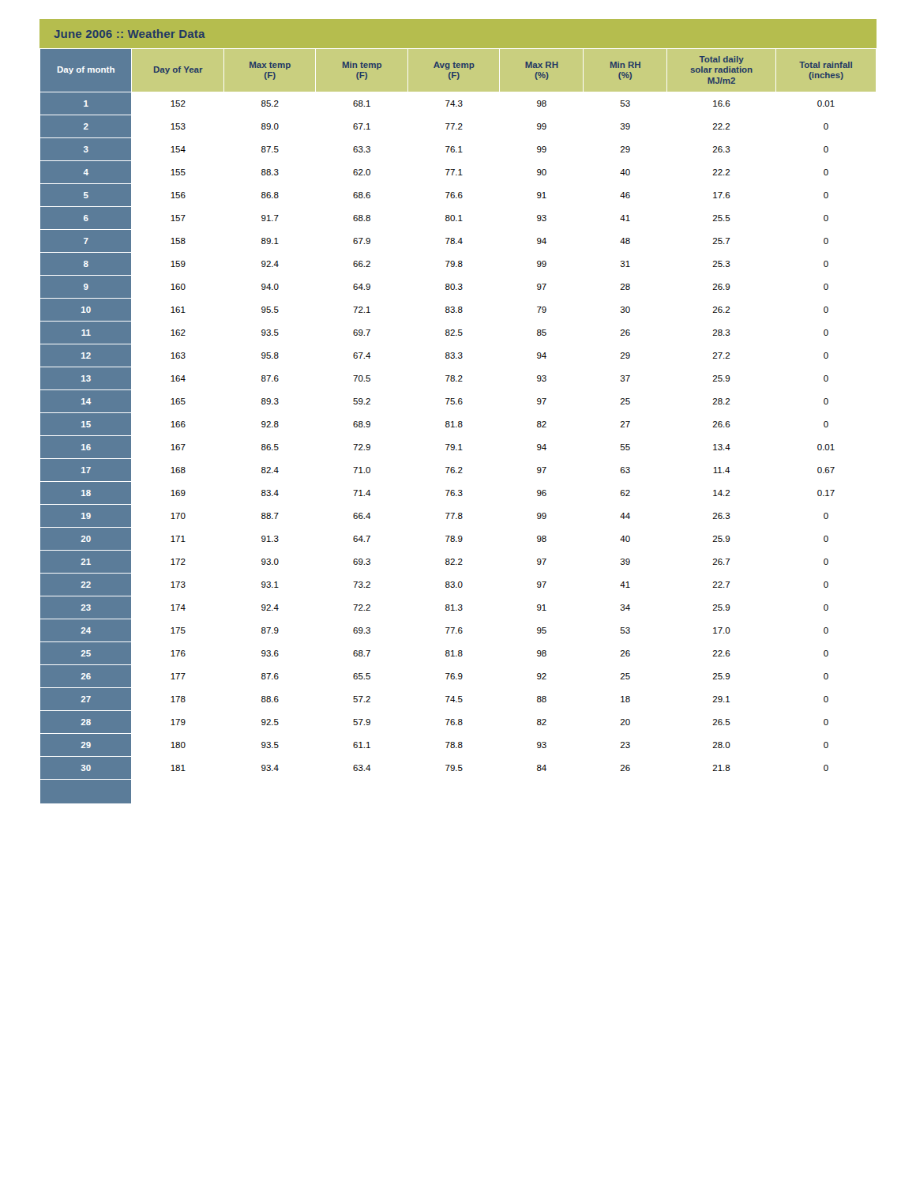June 2006 :: Weather Data
| Day of month | Day of Year | Max temp (F) | Min temp (F) | Avg temp (F) | Max RH (%) | Min RH (%) | Total daily solar radiation MJ/m2 | Total rainfall (inches) |
| --- | --- | --- | --- | --- | --- | --- | --- | --- |
| 1 | 152 | 85.2 | 68.1 | 74.3 | 98 | 53 | 16.6 | 0.01 |
| 2 | 153 | 89.0 | 67.1 | 77.2 | 99 | 39 | 22.2 | 0 |
| 3 | 154 | 87.5 | 63.3 | 76.1 | 99 | 29 | 26.3 | 0 |
| 4 | 155 | 88.3 | 62.0 | 77.1 | 90 | 40 | 22.2 | 0 |
| 5 | 156 | 86.8 | 68.6 | 76.6 | 91 | 46 | 17.6 | 0 |
| 6 | 157 | 91.7 | 68.8 | 80.1 | 93 | 41 | 25.5 | 0 |
| 7 | 158 | 89.1 | 67.9 | 78.4 | 94 | 48 | 25.7 | 0 |
| 8 | 159 | 92.4 | 66.2 | 79.8 | 99 | 31 | 25.3 | 0 |
| 9 | 160 | 94.0 | 64.9 | 80.3 | 97 | 28 | 26.9 | 0 |
| 10 | 161 | 95.5 | 72.1 | 83.8 | 79 | 30 | 26.2 | 0 |
| 11 | 162 | 93.5 | 69.7 | 82.5 | 85 | 26 | 28.3 | 0 |
| 12 | 163 | 95.8 | 67.4 | 83.3 | 94 | 29 | 27.2 | 0 |
| 13 | 164 | 87.6 | 70.5 | 78.2 | 93 | 37 | 25.9 | 0 |
| 14 | 165 | 89.3 | 59.2 | 75.6 | 97 | 25 | 28.2 | 0 |
| 15 | 166 | 92.8 | 68.9 | 81.8 | 82 | 27 | 26.6 | 0 |
| 16 | 167 | 86.5 | 72.9 | 79.1 | 94 | 55 | 13.4 | 0.01 |
| 17 | 168 | 82.4 | 71.0 | 76.2 | 97 | 63 | 11.4 | 0.67 |
| 18 | 169 | 83.4 | 71.4 | 76.3 | 96 | 62 | 14.2 | 0.17 |
| 19 | 170 | 88.7 | 66.4 | 77.8 | 99 | 44 | 26.3 | 0 |
| 20 | 171 | 91.3 | 64.7 | 78.9 | 98 | 40 | 25.9 | 0 |
| 21 | 172 | 93.0 | 69.3 | 82.2 | 97 | 39 | 26.7 | 0 |
| 22 | 173 | 93.1 | 73.2 | 83.0 | 97 | 41 | 22.7 | 0 |
| 23 | 174 | 92.4 | 72.2 | 81.3 | 91 | 34 | 25.9 | 0 |
| 24 | 175 | 87.9 | 69.3 | 77.6 | 95 | 53 | 17.0 | 0 |
| 25 | 176 | 93.6 | 68.7 | 81.8 | 98 | 26 | 22.6 | 0 |
| 26 | 177 | 87.6 | 65.5 | 76.9 | 92 | 25 | 25.9 | 0 |
| 27 | 178 | 88.6 | 57.2 | 74.5 | 88 | 18 | 29.1 | 0 |
| 28 | 179 | 92.5 | 57.9 | 76.8 | 82 | 20 | 26.5 | 0 |
| 29 | 180 | 93.5 | 61.1 | 78.8 | 93 | 23 | 28.0 | 0 |
| 30 | 181 | 93.4 | 63.4 | 79.5 | 84 | 26 | 21.8 | 0 |